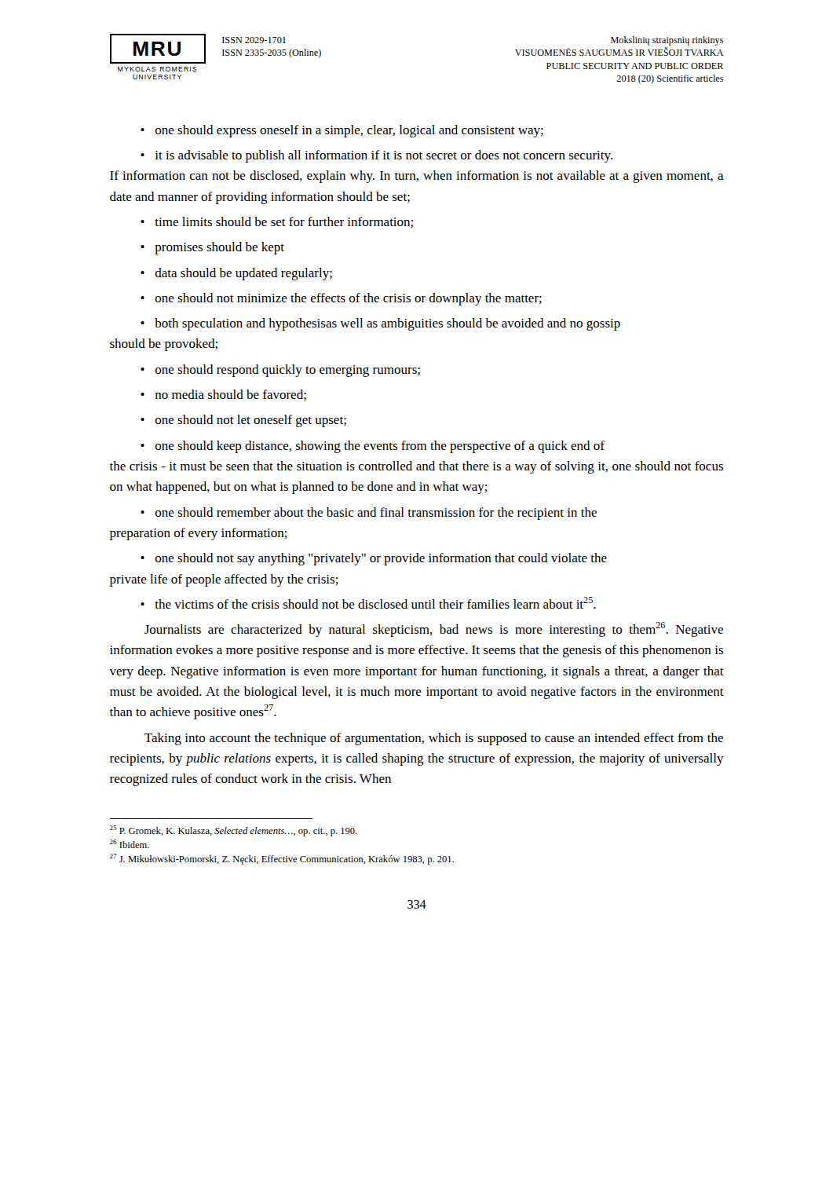MRU Mykolas Romeris University
ISSN 2029-1701
ISSN 2335-2035 (Online)
Mokslinių straipsnių rinkinys
VISUOMENĖS SAUGUMAS IR VIEŠOJI TVARKA
PUBLIC SECURITY AND PUBLIC ORDER
2018 (20) Scientific articles
one should express oneself in a simple, clear, logical and consistent way;
it is advisable to publish all information if it is not secret or does not concern security. If information can not be disclosed, explain why. In turn, when information is not available at a given moment, a date and manner of providing information should be set;
time limits should be set for further information;
promises should be kept
data should be updated regularly;
one should not minimize the effects of the crisis or downplay the matter;
both speculation and hypothesisas well as ambiguities should be avoided and no gossip should be provoked;
one should respond quickly to emerging rumours;
no media should be favored;
one should not let oneself get upset;
one should keep distance, showing the events from the perspective of a quick end of the crisis - it must be seen that the situation is controlled and that there is a way of solving it, one should not focus on what happened, but on what is planned to be done and in what way;
one should remember about the basic and final transmission for the recipient in the preparation of every information;
one should not say anything "privately" or provide information that could violate the private life of people affected by the crisis;
the victims of the crisis should not be disclosed until their families learn about it25.
Journalists are characterized by natural skepticism, bad news is more interesting to them26. Negative information evokes a more positive response and is more effective. It seems that the genesis of this phenomenon is very deep. Negative information is even more important for human functioning, it signals a threat, a danger that must be avoided. At the biological level, it is much more important to avoid negative factors in the environment than to achieve positive ones27.
Taking into account the technique of argumentation, which is supposed to cause an intended effect from the recipients, by public relations experts, it is called shaping the structure of expression, the majority of universally recognized rules of conduct work in the crisis. When
25 P. Gromek, K. Kulasza, Selected elements…, op. cit., p. 190.
26 Ibidem.
27 J. Mikułowski-Pomorski, Z. Nęcki, Effective Communication, Kraków 1983, p. 201.
334